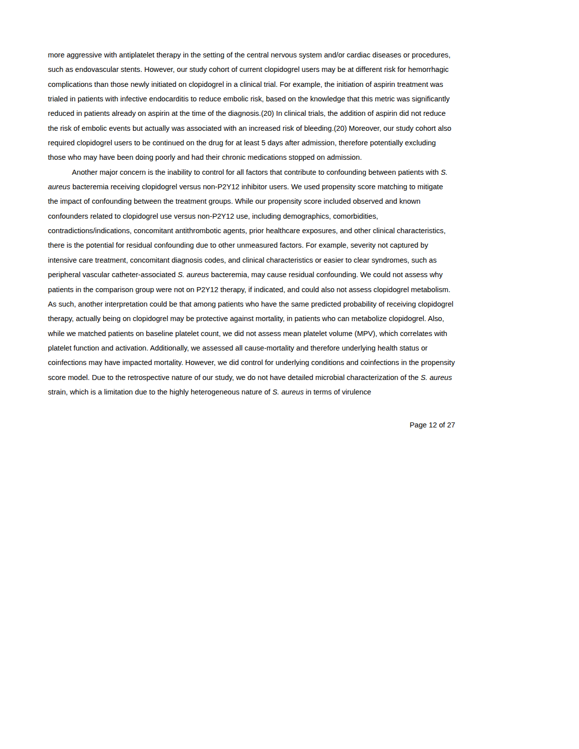more aggressive with antiplatelet therapy in the setting of the central nervous system and/or cardiac diseases or procedures, such as endovascular stents. However, our study cohort of current clopidogrel users may be at different risk for hemorrhagic complications than those newly initiated on clopidogrel in a clinical trial. For example, the initiation of aspirin treatment was trialed in patients with infective endocarditis to reduce embolic risk, based on the knowledge that this metric was significantly reduced in patients already on aspirin at the time of the diagnosis.(20) In clinical trials, the addition of aspirin did not reduce the risk of embolic events but actually was associated with an increased risk of bleeding.(20) Moreover, our study cohort also required clopidogrel users to be continued on the drug for at least 5 days after admission, therefore potentially excluding those who may have been doing poorly and had their chronic medications stopped on admission.
Another major concern is the inability to control for all factors that contribute to confounding between patients with S. aureus bacteremia receiving clopidogrel versus non-P2Y12 inhibitor users. We used propensity score matching to mitigate the impact of confounding between the treatment groups. While our propensity score included observed and known confounders related to clopidogrel use versus non-P2Y12 use, including demographics, comorbidities, contradictions/indications, concomitant antithrombotic agents, prior healthcare exposures, and other clinical characteristics, there is the potential for residual confounding due to other unmeasured factors. For example, severity not captured by intensive care treatment, concomitant diagnosis codes, and clinical characteristics or easier to clear syndromes, such as peripheral vascular catheter-associated S. aureus bacteremia, may cause residual confounding. We could not assess why patients in the comparison group were not on P2Y12 therapy, if indicated, and could also not assess clopidogrel metabolism. As such, another interpretation could be that among patients who have the same predicted probability of receiving clopidogrel therapy, actually being on clopidogrel may be protective against mortality, in patients who can metabolize clopidogrel. Also, while we matched patients on baseline platelet count, we did not assess mean platelet volume (MPV), which correlates with platelet function and activation. Additionally, we assessed all cause-mortality and therefore underlying health status or coinfections may have impacted mortality. However, we did control for underlying conditions and coinfections in the propensity score model. Due to the retrospective nature of our study, we do not have detailed microbial characterization of the S. aureus strain, which is a limitation due to the highly heterogeneous nature of S. aureus in terms of virulence
Page 12 of 27